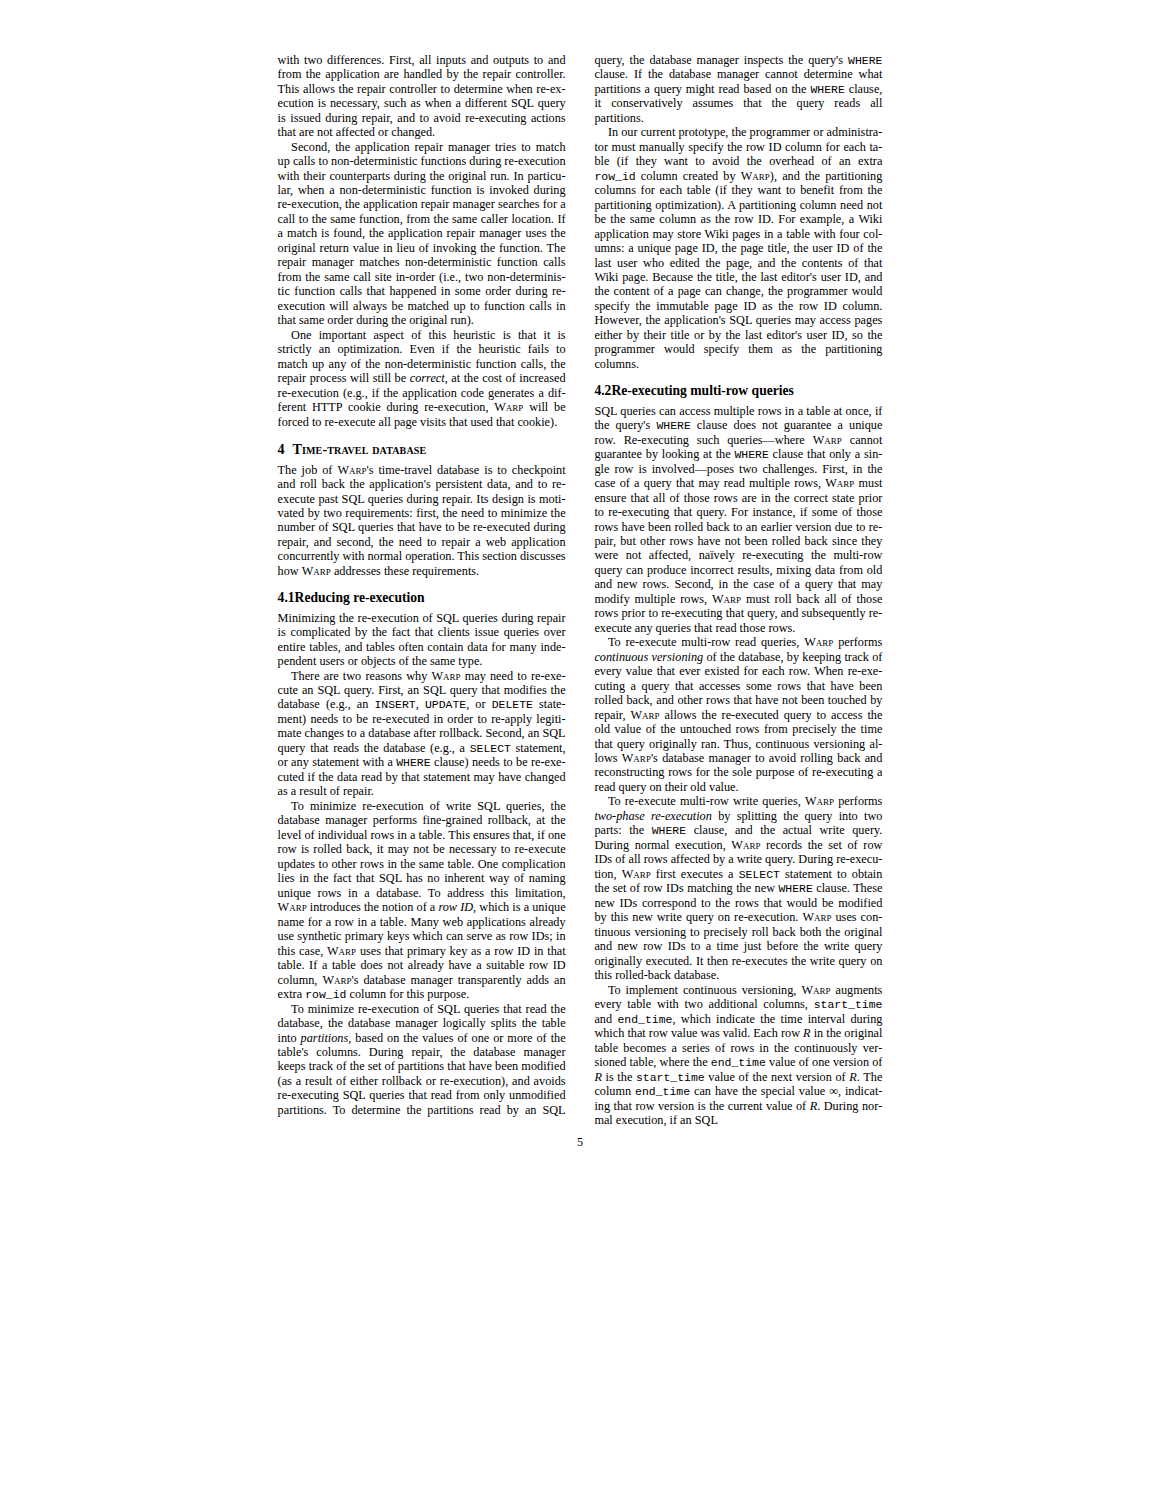with two differences. First, all inputs and outputs to and from the application are handled by the repair controller. This allows the repair controller to determine when re-execution is necessary, such as when a different SQL query is issued during repair, and to avoid re-executing actions that are not affected or changed.
Second, the application repair manager tries to match up calls to non-deterministic functions during re-execution with their counterparts during the original run. In particular, when a non-deterministic function is invoked during re-execution, the application repair manager searches for a call to the same function, from the same caller location. If a match is found, the application repair manager uses the original return value in lieu of invoking the function. The repair manager matches non-deterministic function calls from the same call site in-order (i.e., two non-deterministic function calls that happened in some order during re-execution will always be matched up to function calls in that same order during the original run).
One important aspect of this heuristic is that it is strictly an optimization. Even if the heuristic fails to match up any of the non-deterministic function calls, the repair process will still be correct, at the cost of increased re-execution (e.g., if the application code generates a different HTTP cookie during re-execution, Warp will be forced to re-execute all page visits that used that cookie).
4 Time-travel database
The job of Warp's time-travel database is to checkpoint and roll back the application's persistent data, and to re-execute past SQL queries during repair. Its design is motivated by two requirements: first, the need to minimize the number of SQL queries that have to be re-executed during repair, and second, the need to repair a web application concurrently with normal operation. This section discusses how Warp addresses these requirements.
4.1 Reducing re-execution
Minimizing the re-execution of SQL queries during repair is complicated by the fact that clients issue queries over entire tables, and tables often contain data for many independent users or objects of the same type.
There are two reasons why Warp may need to re-execute an SQL query. First, an SQL query that modifies the database (e.g., an INSERT, UPDATE, or DELETE statement) needs to be re-executed in order to re-apply legitimate changes to a database after rollback. Second, an SQL query that reads the database (e.g., a SELECT statement, or any statement with a WHERE clause) needs to be re-executed if the data read by that statement may have changed as a result of repair.
To minimize re-execution of write SQL queries, the database manager performs fine-grained rollback, at the level of individual rows in a table. This ensures that, if one row is rolled back, it may not be necessary to re-execute updates to other rows in the same table. One complication lies in the fact that SQL has no inherent way of naming unique rows in a database. To address this limitation, Warp introduces the notion of a row ID, which is a unique name for a row in a table. Many web applications already use synthetic primary keys which can serve as row IDs; in this case, Warp uses that primary key as a row ID in that table. If a table does not already have a suitable row ID column, Warp's database manager transparently adds an extra row_id column for this purpose.
To minimize re-execution of SQL queries that read the database, the database manager logically splits the table into partitions, based on the values of one or more of the table's columns. During repair, the database manager keeps track of the set of partitions that have been modified (as a result of either rollback or re-execution), and avoids re-executing SQL queries that read from only unmodified partitions. To determine the partitions read by an SQL query, the database manager inspects the query's WHERE clause. If the database manager cannot determine what partitions a query might read based on the WHERE clause, it conservatively assumes that the query reads all partitions.
In our current prototype, the programmer or administrator must manually specify the row ID column for each table (if they want to avoid the overhead of an extra row_id column created by Warp), and the partitioning columns for each table (if they want to benefit from the partitioning optimization). A partitioning column need not be the same column as the row ID. For example, a Wiki application may store Wiki pages in a table with four columns: a unique page ID, the page title, the user ID of the last user who edited the page, and the contents of that Wiki page. Because the title, the last editor's user ID, and the content of a page can change, the programmer would specify the immutable page ID as the row ID column. However, the application's SQL queries may access pages either by their title or by the last editor's user ID, so the programmer would specify them as the partitioning columns.
4.2 Re-executing multi-row queries
SQL queries can access multiple rows in a table at once, if the query's WHERE clause does not guarantee a unique row. Re-executing such queries—where Warp cannot guarantee by looking at the WHERE clause that only a single row is involved—poses two challenges. First, in the case of a query that may read multiple rows, Warp must ensure that all of those rows are in the correct state prior to re-executing that query. For instance, if some of those rows have been rolled back to an earlier version due to repair, but other rows have not been rolled back since they were not affected, naïvely re-executing the multi-row query can produce incorrect results, mixing data from old and new rows. Second, in the case of a query that may modify multiple rows, Warp must roll back all of those rows prior to re-executing that query, and subsequently re-execute any queries that read those rows.
To re-execute multi-row read queries, Warp performs continuous versioning of the database, by keeping track of every value that ever existed for each row. When re-executing a query that accesses some rows that have been rolled back, and other rows that have not been touched by repair, Warp allows the re-executed query to access the old value of the untouched rows from precisely the time that query originally ran. Thus, continuous versioning allows Warp's database manager to avoid rolling back and reconstructing rows for the sole purpose of re-executing a read query on their old value.
To re-execute multi-row write queries, Warp performs two-phase re-execution by splitting the query into two parts: the WHERE clause, and the actual write query. During normal execution, Warp records the set of row IDs of all rows affected by a write query. During re-execution, Warp first executes a SELECT statement to obtain the set of row IDs matching the new WHERE clause. These new IDs correspond to the rows that would be modified by this new write query on re-execution. Warp uses continuous versioning to precisely roll back both the original and new row IDs to a time just before the write query originally executed. It then re-executes the write query on this rolled-back database.
To implement continuous versioning, Warp augments every table with two additional columns, start_time and end_time, which indicate the time interval during which that row value was valid. Each row R in the original table becomes a series of rows in the continuously versioned table, where the end_time value of one version of R is the start_time value of the next version of R. The column end_time can have the special value ∞, indicating that row version is the current value of R. During normal execution, if an SQL
5